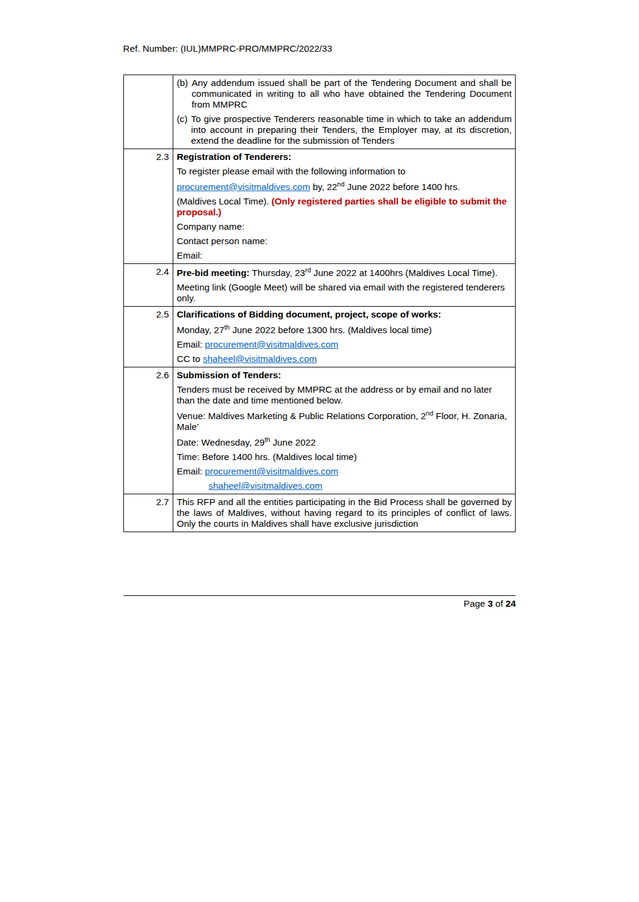Ref. Number: (IUL)MMPRC-PRO/MMPRC/2022/33
| | (b) Any addendum issued shall be part of the Tendering Document and shall be communicated in writing to all who have obtained the Tendering Document from MMPRC (c) To give prospective Tenderers reasonable time in which to take an addendum into account in preparing their Tenders, the Employer may, at its discretion, extend the deadline for the submission of Tenders |
| 2.3 | Registration of Tenderers: To register please email with the following information to procurement@visitmaldives.com by, 22 nd June 2022 before 1400 hrs. (Maldives Local Time). (Only registered parties shall be eligible to submit the proposal.) Company name: Contact person name: Email: |
| 2.4 | Pre-bid meeting: Thursday, 23 rd June 2022 at 1400hrs (Maldives Local Time). Meeting link (Google Meet) will be shared via email with the registered tenderers only. |
| 2.5 | Clarifications of Bidding document, project, scope of works: Monday, 27 th June 2022 before 1300 hrs. (Maldives local time) Email: procurement@visitmaldives.com CC to shaheel@visitmaldives.com |
| 2.6 | Submission of Tenders: Tenders must be received by MMPRC at the address or by email and no later than the date and time mentioned below. Venue: Maldives Marketing & Public Relations Corporation, 2 nd Floor, H. Zonaria, Male’ Date: Wednesday, 29 th June 2022 Time: Before 1400 hrs. (Maldives local time) Email: procurement@visitmaldives.com shaheel@visitmaldives.com |
| 2.7 | This RFP and all the entities participating in the Bid Process shall be governed by the laws of Maldives, without having regard to its principles of conflict of laws. Only the courts in Maldives shall have exclusive jurisdiction |
Page 3 of 24